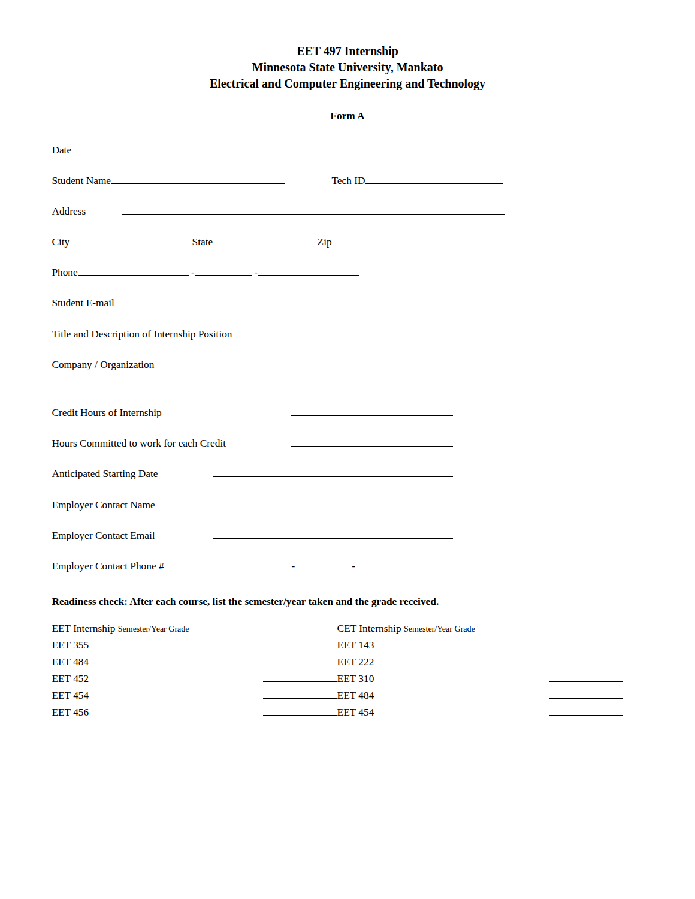EET 497 Internship
Minnesota State University, Mankato
Electrical and Computer Engineering and Technology
Form A
Date
Student Name Tech ID
Address
City State Zip
Phone - -
Student E-mail
Title and Description of Internship Position
Company / Organization
Credit Hours of Internship
Hours Committed to work for each Credit
Anticipated Starting Date
Employer Contact Name
Employer Contact Email
Employer Contact Phone # - -
Readiness check: After each course, list the semester/year taken and the grade received.
| EET Internship Semester/Year Grade | | | CET Internship Semester/Year Grade | | |
| EET 355 | | | EET 143 | | |
| EET 484 | | | EET 222 | | |
| EET 452 | | | EET 310 | | |
| EET 454 | | | EET 484 | | |
| EET 456 | | | EET 454 | | |